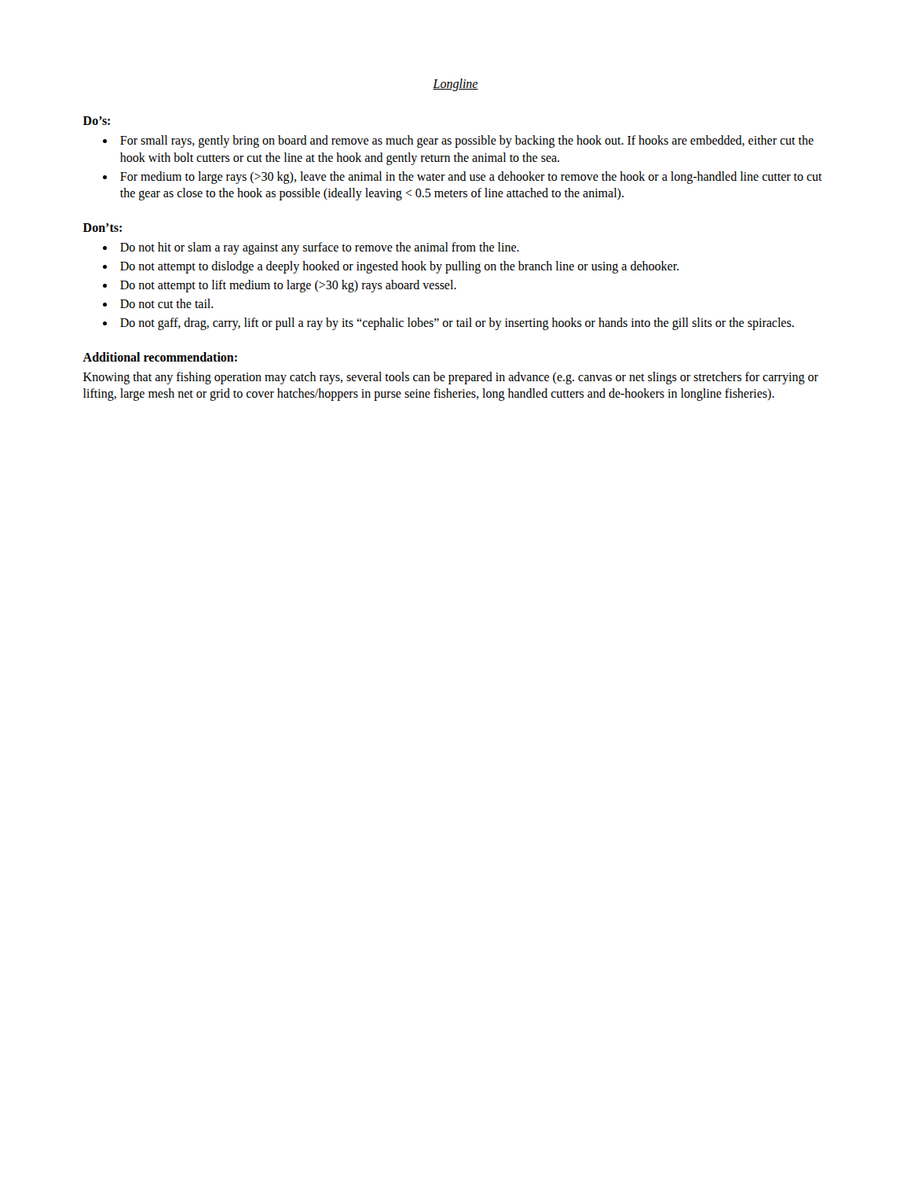Longline
Do’s:
For small rays, gently bring on board and remove as much gear as possible by backing the hook out. If hooks are embedded, either cut the hook with bolt cutters or cut the line at the hook and gently return the animal to the sea.
For medium to large rays (>30 kg), leave the animal in the water and use a dehooker to remove the hook or a long-handled line cutter to cut the gear as close to the hook as possible (ideally leaving < 0.5 meters of line attached to the animal).
Don’ts:
Do not hit or slam a ray against any surface to remove the animal from the line.
Do not attempt to dislodge a deeply hooked or ingested hook by pulling on the branch line or using a dehooker.
Do not attempt to lift medium to large (>30 kg) rays aboard vessel.
Do not cut the tail.
Do not gaff, drag, carry, lift or pull a ray by its “cephalic lobes” or tail or by inserting hooks or hands into the gill slits or the spiracles.
Additional recommendation:
Knowing that any fishing operation may catch rays, several tools can be prepared in advance (e.g. canvas or net slings or stretchers for carrying or lifting, large mesh net or grid to cover hatches/hoppers in purse seine fisheries, long handled cutters and de-hookers in longline fisheries).